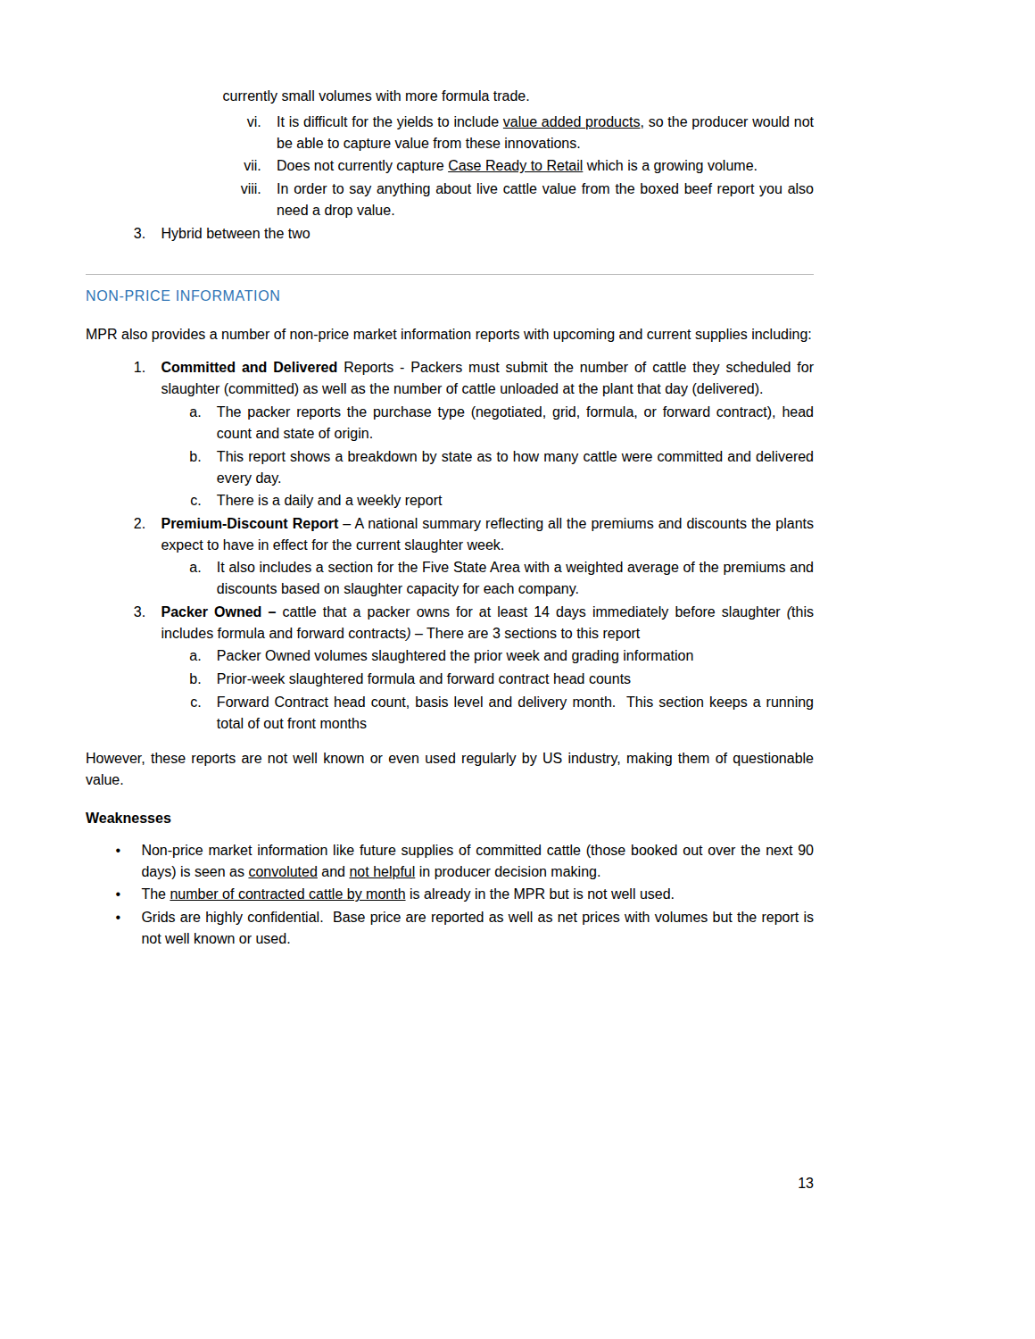currently small volumes with more formula trade.
vi.
It is difficult for the yields to include value added products, so the producer would not be able to capture value from these innovations.
vii.
Does not currently capture Case Ready to Retail which is a growing volume.
viii.
In order to say anything about live cattle value from the boxed beef report you also need a drop value.
3.
Hybrid between the two
Non-Price Information
MPR also provides a number of non-price market information reports with upcoming and current supplies including:
1.
Committed and Delivered Reports - Packers must submit the number of cattle they scheduled for slaughter (committed) as well as the number of cattle unloaded at the plant that day (delivered).
a.
The packer reports the purchase type (negotiated, grid, formula, or forward contract), head count and state of origin.
b.
This report shows a breakdown by state as to how many cattle were committed and delivered every day.
c.
There is a daily and a weekly report
2.
Premium-Discount Report – A national summary reflecting all the premiums and discounts the plants expect to have in effect for the current slaughter week.
a.
It also includes a section for the Five State Area with a weighted average of the premiums and discounts based on slaughter capacity for each company.
3.
Packer Owned – cattle that a packer owns for at least 14 days immediately before slaughter (this includes formula and forward contracts) – There are 3 sections to this report
a.
Packer Owned volumes slaughtered the prior week and grading information
b.
Prior-week slaughtered formula and forward contract head counts
c.
Forward Contract head count, basis level and delivery month. This section keeps a running total of out front months
However, these reports are not well known or even used regularly by US industry, making them of questionable value.
Weaknesses
•Non-price market information like future supplies of committed cattle (those booked out over the next 90 days) is seen as convoluted and not helpful in producer decision making.
•The number of contracted cattle by month is already in the MPR but is not well used.
•Grids are highly confidential. Base price are reported as well as net prices with volumes but the report is not well known or used.
13